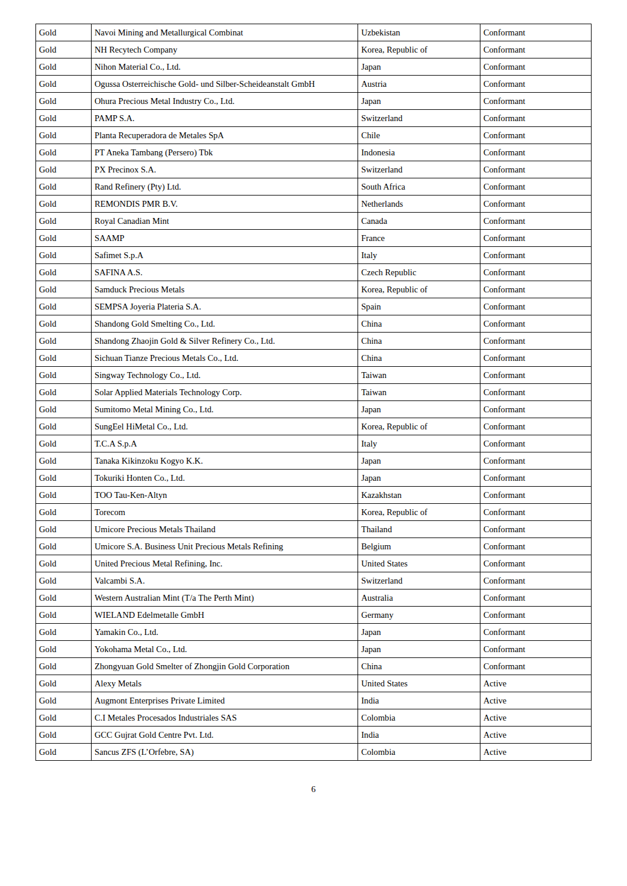| Gold | Navoi Mining and Metallurgical Combinat | Uzbekistan | Conformant |
| Gold | NH Recytech Company | Korea, Republic of | Conformant |
| Gold | Nihon Material Co., Ltd. | Japan | Conformant |
| Gold | Ogussa Osterreichische Gold- und Silber-Scheideanstalt GmbH | Austria | Conformant |
| Gold | Ohura Precious Metal Industry Co., Ltd. | Japan | Conformant |
| Gold | PAMP S.A. | Switzerland | Conformant |
| Gold | Planta Recuperadora de Metales SpA | Chile | Conformant |
| Gold | PT Aneka Tambang (Persero) Tbk | Indonesia | Conformant |
| Gold | PX Precinox S.A. | Switzerland | Conformant |
| Gold | Rand Refinery (Pty) Ltd. | South Africa | Conformant |
| Gold | REMONDIS PMR B.V. | Netherlands | Conformant |
| Gold | Royal Canadian Mint | Canada | Conformant |
| Gold | SAAMP | France | Conformant |
| Gold | Safimet S.p.A | Italy | Conformant |
| Gold | SAFINA A.S. | Czech Republic | Conformant |
| Gold | Samduck Precious Metals | Korea, Republic of | Conformant |
| Gold | SEMPSA Joyeria Plateria S.A. | Spain | Conformant |
| Gold | Shandong Gold Smelting Co., Ltd. | China | Conformant |
| Gold | Shandong Zhaojin Gold & Silver Refinery Co., Ltd. | China | Conformant |
| Gold | Sichuan Tianze Precious Metals Co., Ltd. | China | Conformant |
| Gold | Singway Technology Co., Ltd. | Taiwan | Conformant |
| Gold | Solar Applied Materials Technology Corp. | Taiwan | Conformant |
| Gold | Sumitomo Metal Mining Co., Ltd. | Japan | Conformant |
| Gold | SungEel HiMetal Co., Ltd. | Korea, Republic of | Conformant |
| Gold | T.C.A S.p.A | Italy | Conformant |
| Gold | Tanaka Kikinzoku Kogyo K.K. | Japan | Conformant |
| Gold | Tokuriki Honten Co., Ltd. | Japan | Conformant |
| Gold | TOO Tau-Ken-Altyn | Kazakhstan | Conformant |
| Gold | Torecom | Korea, Republic of | Conformant |
| Gold | Umicore Precious Metals Thailand | Thailand | Conformant |
| Gold | Umicore S.A. Business Unit Precious Metals Refining | Belgium | Conformant |
| Gold | United Precious Metal Refining, Inc. | United States | Conformant |
| Gold | Valcambi S.A. | Switzerland | Conformant |
| Gold | Western Australian Mint (T/a The Perth Mint) | Australia | Conformant |
| Gold | WIELAND Edelmetalle GmbH | Germany | Conformant |
| Gold | Yamakin Co., Ltd. | Japan | Conformant |
| Gold | Yokohama Metal Co., Ltd. | Japan | Conformant |
| Gold | Zhongyuan Gold Smelter of Zhongjin Gold Corporation | China | Conformant |
| Gold | Alexy Metals | United States | Active |
| Gold | Augmont Enterprises Private Limited | India | Active |
| Gold | C.I Metales Procesados Industriales SAS | Colombia | Active |
| Gold | GCC Gujrat Gold Centre Pvt. Ltd. | India | Active |
| Gold | Sancus ZFS (L’Orfebre, SA) | Colombia | Active |
6